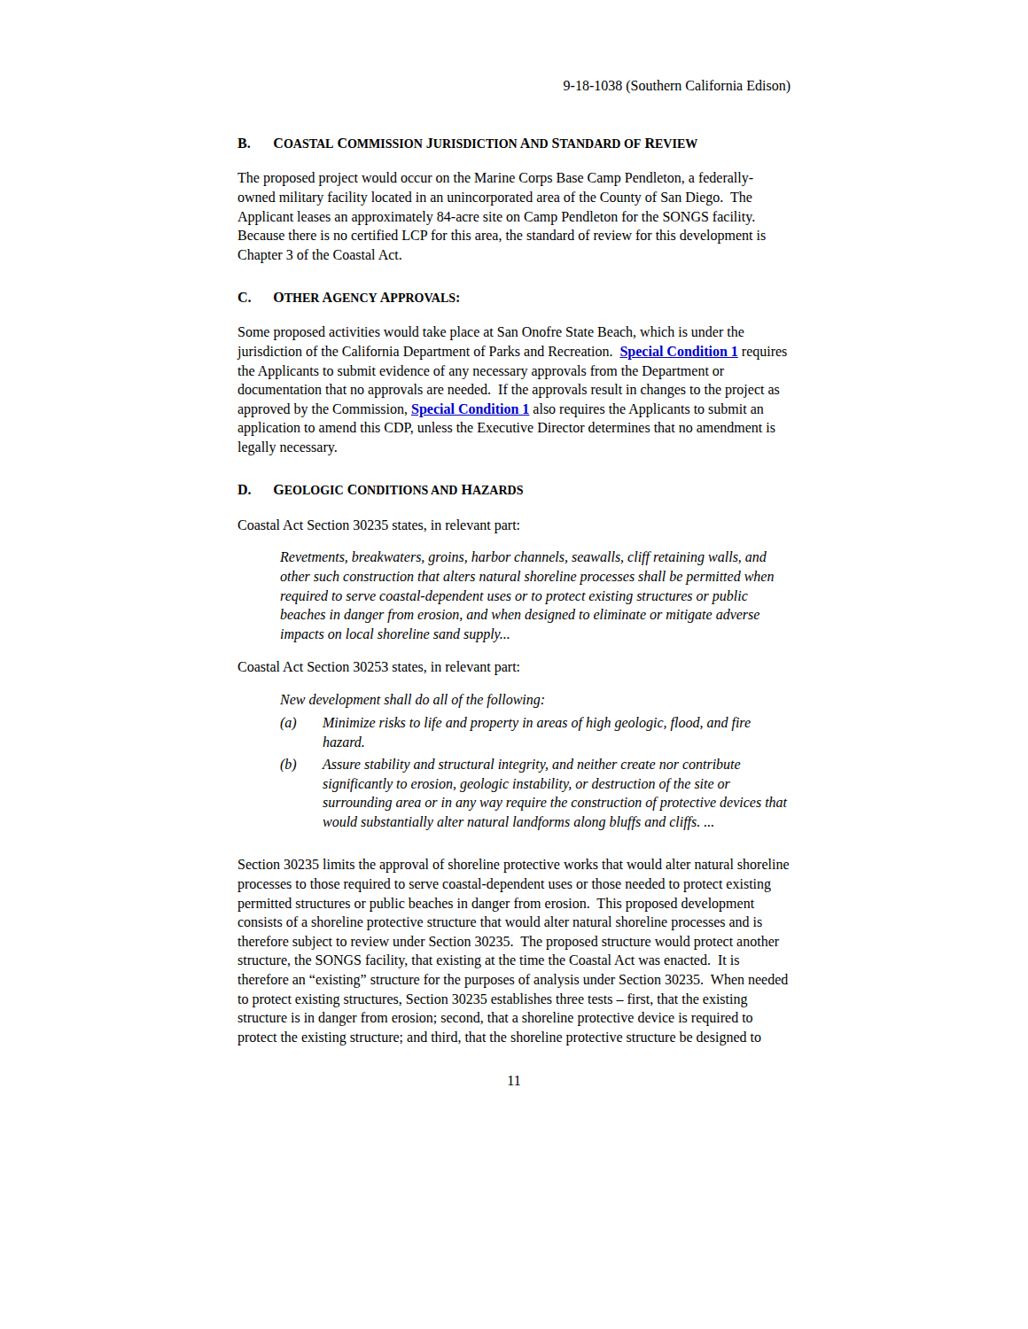9-18-1038 (Southern California Edison)
B. COASTAL COMMISSION JURISDICTION AND STANDARD OF REVIEW
The proposed project would occur on the Marine Corps Base Camp Pendleton, a federally-owned military facility located in an unincorporated area of the County of San Diego. The Applicant leases an approximately 84-acre site on Camp Pendleton for the SONGS facility. Because there is no certified LCP for this area, the standard of review for this development is Chapter 3 of the Coastal Act.
C. OTHER AGENCY APPROVALS:
Some proposed activities would take place at San Onofre State Beach, which is under the jurisdiction of the California Department of Parks and Recreation. Special Condition 1 requires the Applicants to submit evidence of any necessary approvals from the Department or documentation that no approvals are needed. If the approvals result in changes to the project as approved by the Commission, Special Condition 1 also requires the Applicants to submit an application to amend this CDP, unless the Executive Director determines that no amendment is legally necessary.
D. GEOLOGIC CONDITIONS AND HAZARDS
Coastal Act Section 30235 states, in relevant part:
Revetments, breakwaters, groins, harbor channels, seawalls, cliff retaining walls, and other such construction that alters natural shoreline processes shall be permitted when required to serve coastal-dependent uses or to protect existing structures or public beaches in danger from erosion, and when designed to eliminate or mitigate adverse impacts on local shoreline sand supply...
Coastal Act Section 30253 states, in relevant part:
New development shall do all of the following:
(a) Minimize risks to life and property in areas of high geologic, flood, and fire hazard.
(b) Assure stability and structural integrity, and neither create nor contribute significantly to erosion, geologic instability, or destruction of the site or surrounding area or in any way require the construction of protective devices that would substantially alter natural landforms along bluffs and cliffs. ...
Section 30235 limits the approval of shoreline protective works that would alter natural shoreline processes to those required to serve coastal-dependent uses or those needed to protect existing permitted structures or public beaches in danger from erosion. This proposed development consists of a shoreline protective structure that would alter natural shoreline processes and is therefore subject to review under Section 30235. The proposed structure would protect another structure, the SONGS facility, that existing at the time the Coastal Act was enacted. It is therefore an “existing” structure for the purposes of analysis under Section 30235. When needed to protect existing structures, Section 30235 establishes three tests – first, that the existing structure is in danger from erosion; second, that a shoreline protective device is required to protect the existing structure; and third, that the shoreline protective structure be designed to
11